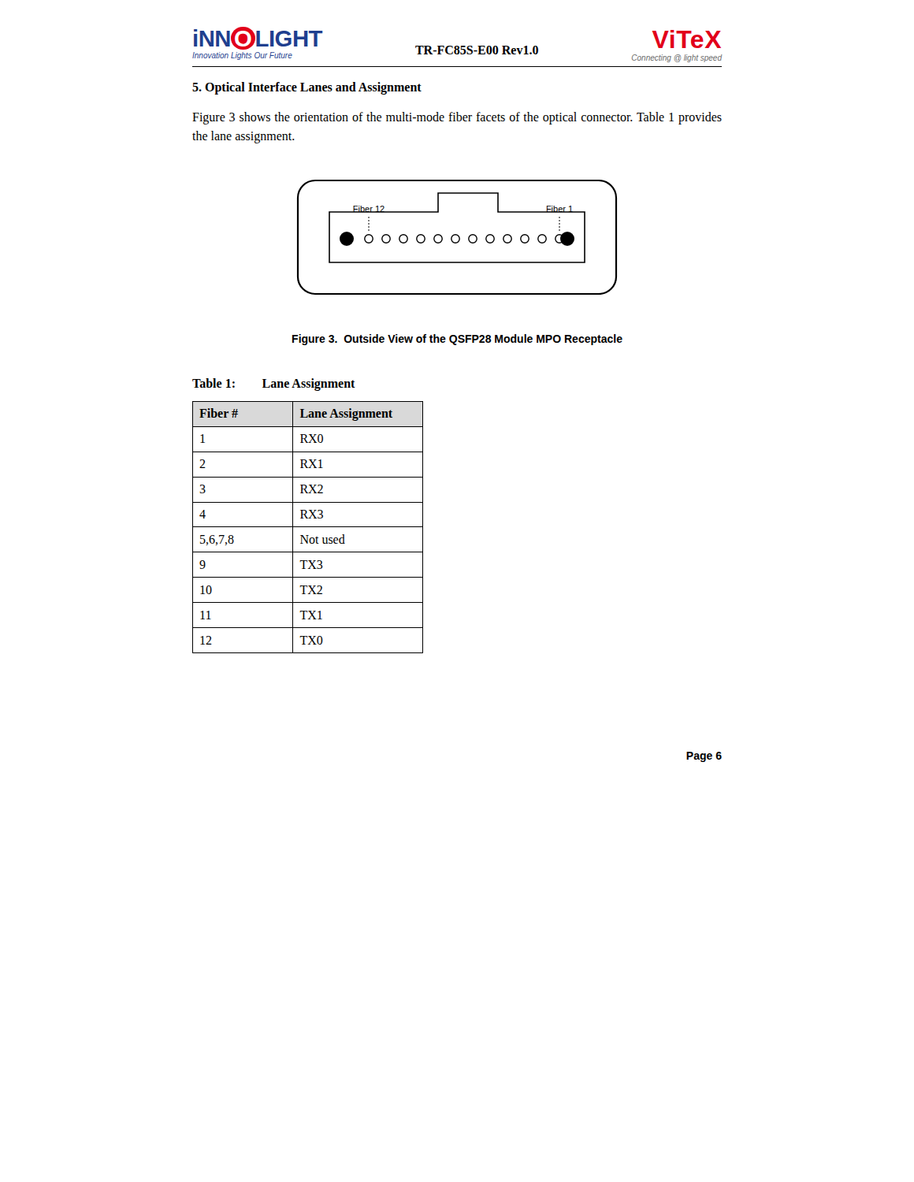iNN OLIGHT
Innovation Lights Our Future
TR-FC85S-E00 Rev1.0
ViTeX
Connecting @ light speed
5. Optical Interface Lanes and Assignment
Figure 3 shows the orientation of the multi-mode fiber facets of the optical connector. Table 1 provides the lane assignment.
Fiber 12 Fiber 1
Figure 3. Outside View of the QSFP28 Module MPO Receptacle
Table 1: Lane Assignment
| Fiber # | Lane Assignment |
| --- | --- |
| 1 | RX0 |
| 2 | RX1 |
| 3 | RX2 |
| 4 | RX3 |
| 5,6,7,8 | Not used |
| 9 | TX3 |
| 10 | TX2 |
| 11 | TX1 |
| 12 | TX0 |
Page 6